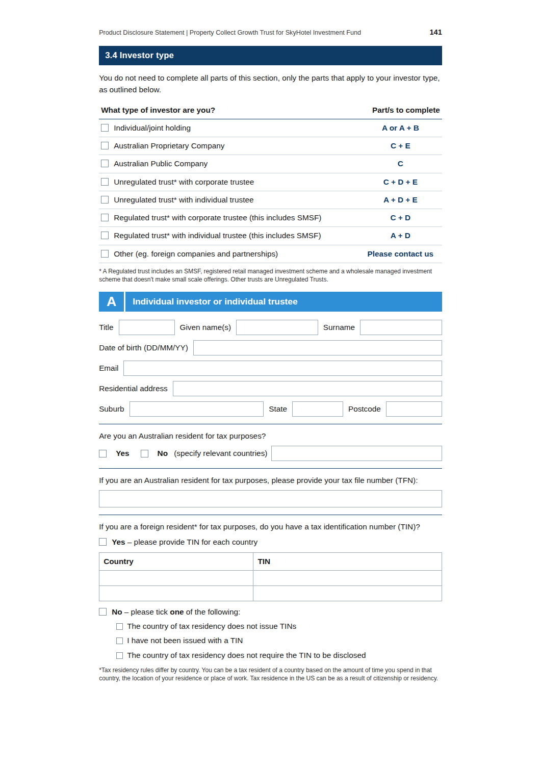Product Disclosure Statement | Property Collect Growth Trust for SkyHotel Investment Fund
141
3.4 Investor type
You do not need to complete all parts of this section, only the parts that apply to your investor type, as outlined below.
| What type of investor are you? | Part/s to complete |
| --- | --- |
| Individual/joint holding | A or A + B |
| Australian Proprietary Company | C + E |
| Australian Public Company | C |
| Unregulated trust* with corporate trustee | C + D + E |
| Unregulated trust* with individual trustee | A + D + E |
| Regulated trust* with corporate trustee (this includes SMSF) | C + D |
| Regulated trust* with individual trustee (this includes SMSF) | A + D |
| Other (eg. foreign companies and partnerships) | Please contact us |
* A Regulated trust includes an SMSF, registered retail managed investment scheme and a wholesale managed investment scheme that doesn't make small scale offerings. Other trusts are Unregulated Trusts.
A
Individual investor or individual trustee
Title
Given name(s)
Surname
Date of birth (DD/MM/YY)
Email
Residential address
Suburb
State
Postcode
Are you an Australian resident for tax purposes?
Yes No (specify relevant countries)
If you are an Australian resident for tax purposes, please provide your tax file number (TFN):
If you are a foreign resident* for tax purposes, do you have a tax identification number (TIN)?
Yes – please provide TIN for each country
| Country | TIN |
| --- | --- |
No – please tick one of the following:
The country of tax residency does not issue TINs
I have not been issued with a TIN
The country of tax residency does not require the TIN to be disclosed
*Tax residency rules differ by country. You can be a tax resident of a country based on the amount of time you spend in that country, the location of your residence or place of work. Tax residence in the US can be as a result of citizenship or residency.